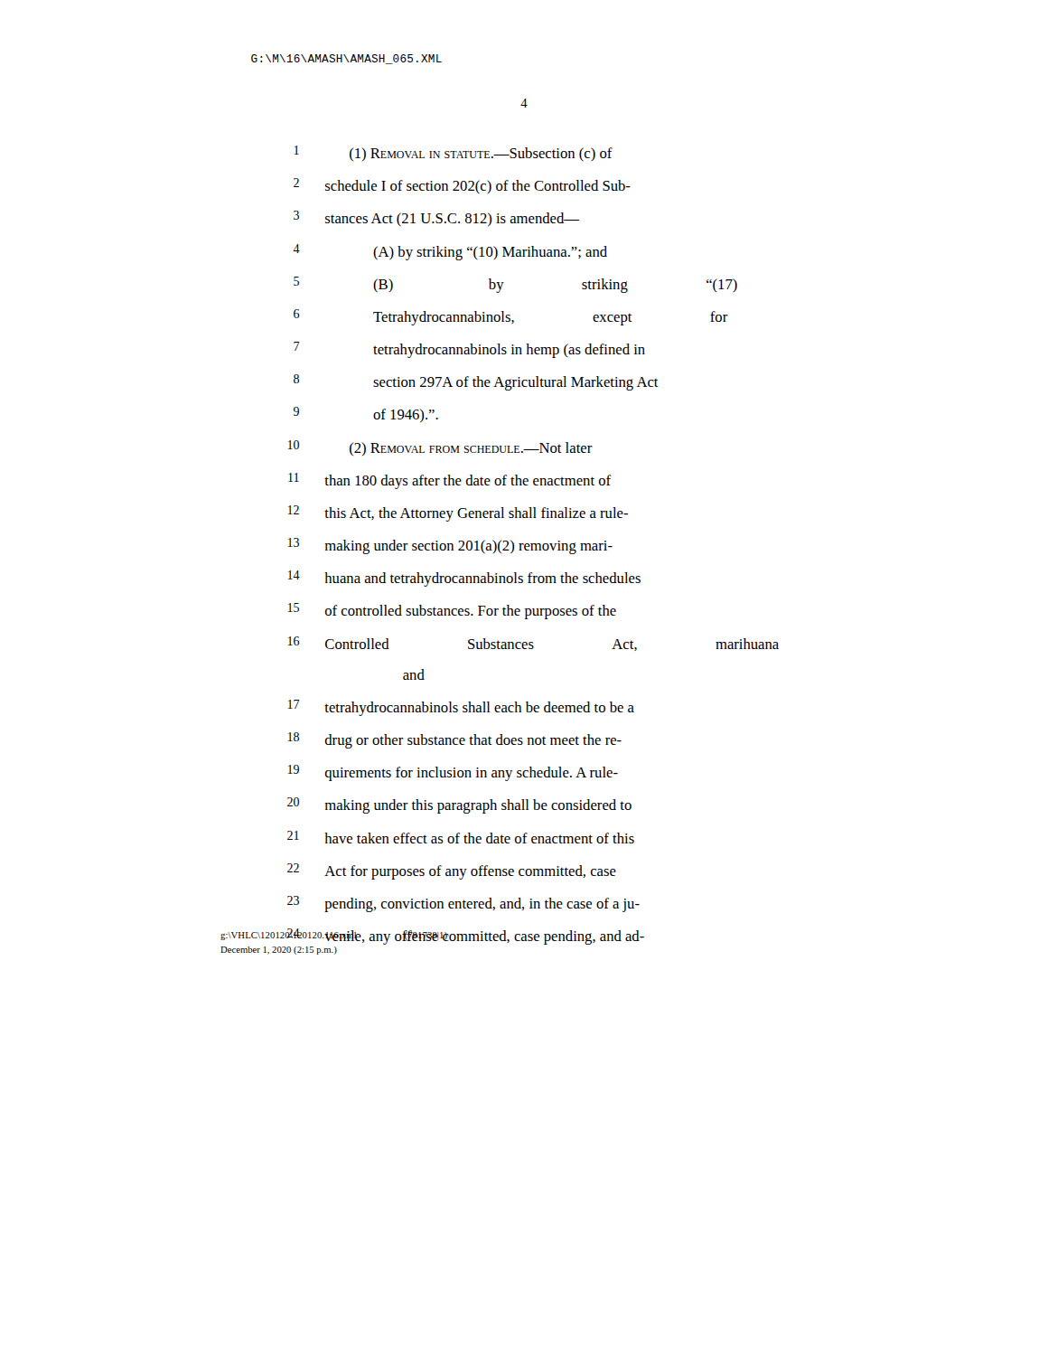G:\M\16\AMASH\AMASH_065.XML
4
| 1 | (1) Removal in statute. —Subsection (c) of |
| 2 | schedule I of section 202(c) of the Controlled Sub- |
| 3 | stances Act (21 U.S.C. 812) is amended— |
| 4 | (A) by striking “(10) Marihuana.”; and |
| 5 | (B) by striking “(17) |
| 6 | Tetrahydrocannabinols, except for |
| 7 | tetrahydrocannabinols in hemp (as defined in |
| 8 | section 297A of the Agricultural Marketing Act |
| 9 | of 1946).”. |
| 10 | (2) Removal from schedule. —Not later |
| 11 | than 180 days after the date of the enactment of |
| 12 | this Act, the Attorney General shall finalize a rule- |
| 13 | making under section 201(a)(2) removing mari- |
| 14 | huana and tetrahydrocannabinols from the schedules |
| 15 | of controlled substances. For the purposes of the |
| 16 | Controlled Substances Act, marihuana and |
| 17 | tetrahydrocannabinols shall each be deemed to be a |
| 18 | drug or other substance that does not meet the re- |
| 19 | quirements for inclusion in any schedule. A rule- |
| 20 | making under this paragraph shall be considered to |
| 21 | have taken effect as of the date of enactment of this |
| 22 | Act for purposes of any offense committed, case |
| 23 | pending, conviction entered, and, in the case of a ju- |
| 24 | venile, any offense committed, case pending, and ad- |
g:\VHLC\120120\120120.116.xml(781738|1)
December 1, 2020 (2:15 p.m.)